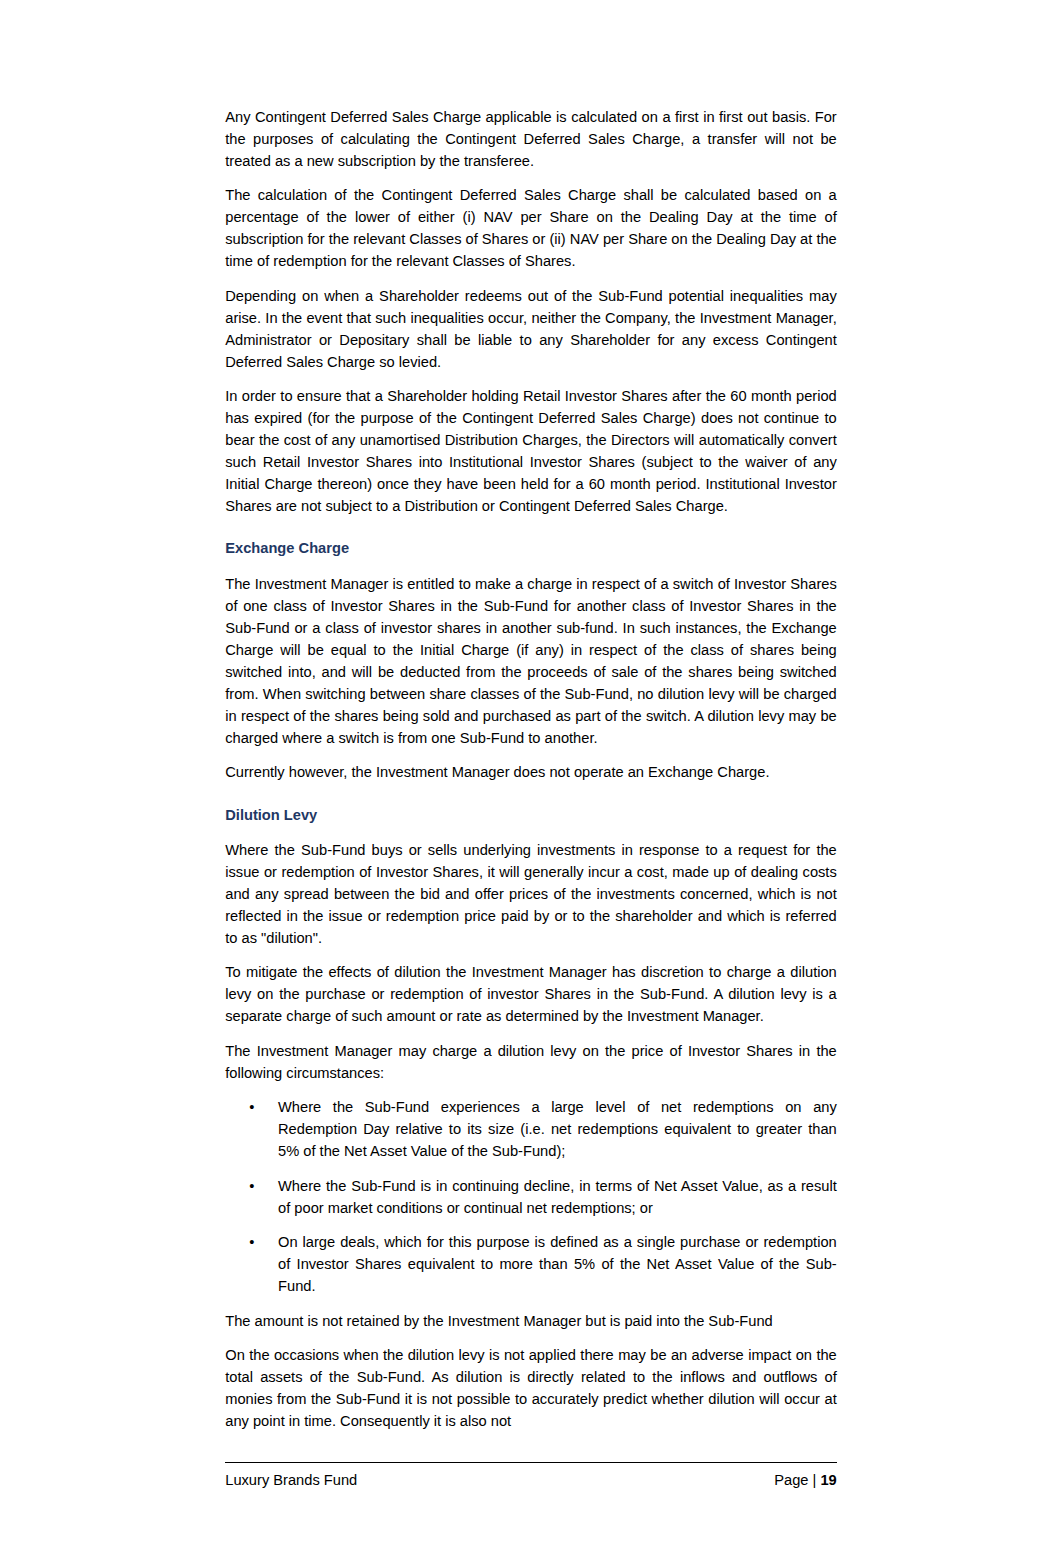Any Contingent Deferred Sales Charge applicable is calculated on a first in first out basis. For the purposes of calculating the Contingent Deferred Sales Charge, a transfer will not be treated as a new subscription by the transferee.
The calculation of the Contingent Deferred Sales Charge shall be calculated based on a percentage of the lower of either (i) NAV per Share on the Dealing Day at the time of subscription for the relevant Classes of Shares or (ii) NAV per Share on the Dealing Day at the time of redemption for the relevant Classes of Shares.
Depending on when a Shareholder redeems out of the Sub-Fund potential inequalities may arise. In the event that such inequalities occur, neither the Company, the Investment Manager, Administrator or Depositary shall be liable to any Shareholder for any excess Contingent Deferred Sales Charge so levied.
In order to ensure that a Shareholder holding Retail Investor Shares after the 60 month period has expired (for the purpose of the Contingent Deferred Sales Charge) does not continue to bear the cost of any unamortised Distribution Charges, the Directors will automatically convert such Retail Investor Shares into Institutional Investor Shares (subject to the waiver of any Initial Charge thereon) once they have been held for a 60 month period. Institutional Investor Shares are not subject to a Distribution or Contingent Deferred Sales Charge.
Exchange Charge
The Investment Manager is entitled to make a charge in respect of a switch of Investor Shares of one class of Investor Shares in the Sub-Fund for another class of Investor Shares in the Sub-Fund or a class of investor shares in another sub-fund. In such instances, the Exchange Charge will be equal to the Initial Charge (if any) in respect of the class of shares being switched into, and will be deducted from the proceeds of sale of the shares being switched from. When switching between share classes of the Sub-Fund, no dilution levy will be charged in respect of the shares being sold and purchased as part of the switch. A dilution levy may be charged where a switch is from one Sub-Fund to another.
Currently however, the Investment Manager does not operate an Exchange Charge.
Dilution Levy
Where the Sub-Fund buys or sells underlying investments in response to a request for the issue or redemption of Investor Shares, it will generally incur a cost, made up of dealing costs and any spread between the bid and offer prices of the investments concerned, which is not reflected in the issue or redemption price paid by or to the shareholder and which is referred to as "dilution".
To mitigate the effects of dilution the Investment Manager has discretion to charge a dilution levy on the purchase or redemption of investor Shares in the Sub-Fund. A dilution levy is a separate charge of such amount or rate as determined by the Investment Manager.
The Investment Manager may charge a dilution levy on the price of Investor Shares in the following circumstances:
Where the Sub-Fund experiences a large level of net redemptions on any Redemption Day relative to its size (i.e. net redemptions equivalent to greater than 5% of the Net Asset Value of the Sub-Fund);
Where the Sub-Fund is in continuing decline, in terms of Net Asset Value, as a result of poor market conditions or continual net redemptions; or
On large deals, which for this purpose is defined as a single purchase or redemption of Investor Shares equivalent to more than 5% of the Net Asset Value of the Sub-Fund.
The amount is not retained by the Investment Manager but is paid into the Sub-Fund
On the occasions when the dilution levy is not applied there may be an adverse impact on the total assets of the Sub-Fund. As dilution is directly related to the inflows and outflows of monies from the Sub-Fund it is not possible to accurately predict whether dilution will occur at any point in time. Consequently it is also not
Luxury Brands Fund
Page | 19